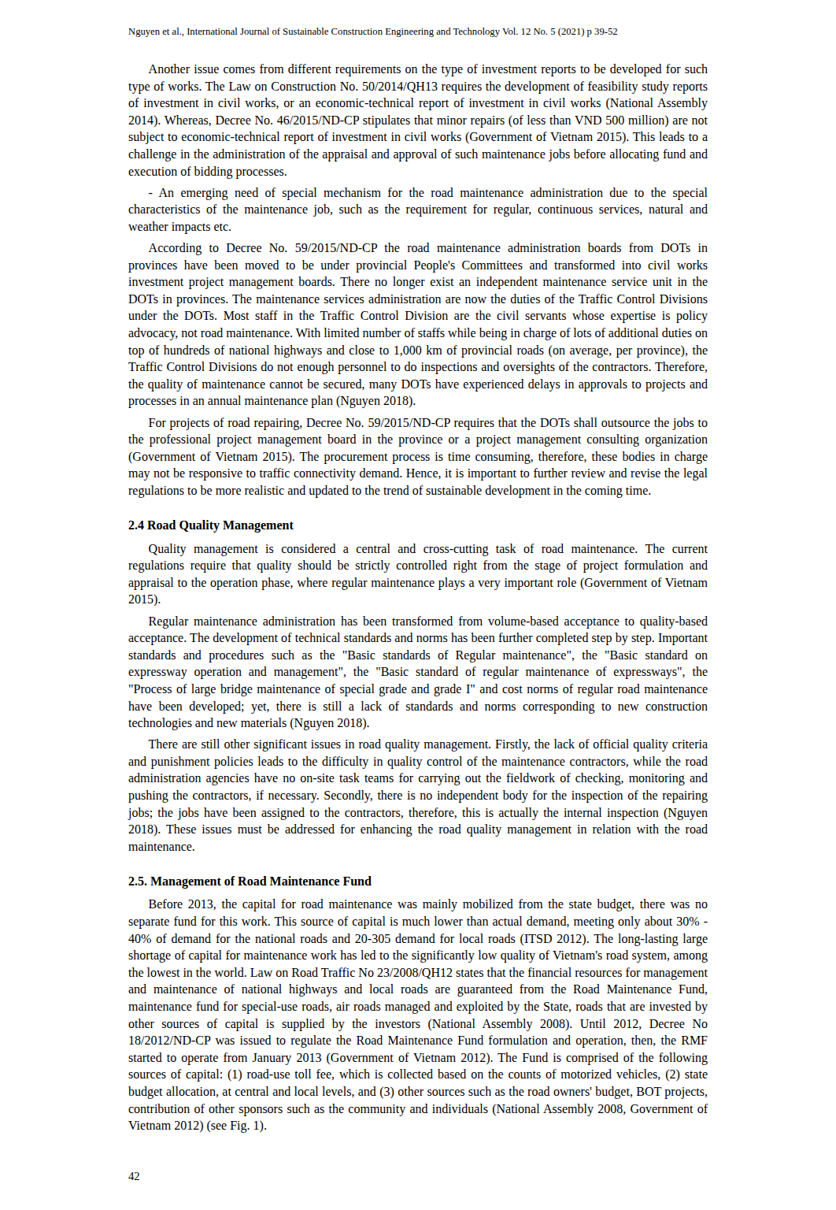Nguyen et al., International Journal of Sustainable Construction Engineering and Technology Vol. 12 No. 5 (2021) p 39-52
Another issue comes from different requirements on the type of investment reports to be developed for such type of works. The Law on Construction No. 50/2014/QH13 requires the development of feasibility study reports of investment in civil works, or an economic-technical report of investment in civil works (National Assembly 2014). Whereas, Decree No. 46/2015/ND-CP stipulates that minor repairs (of less than VND 500 million) are not subject to economic-technical report of investment in civil works (Government of Vietnam 2015). This leads to a challenge in the administration of the appraisal and approval of such maintenance jobs before allocating fund and execution of bidding processes.
- An emerging need of special mechanism for the road maintenance administration due to the special characteristics of the maintenance job, such as the requirement for regular, continuous services, natural and weather impacts etc.
According to Decree No. 59/2015/ND-CP the road maintenance administration boards from DOTs in provinces have been moved to be under provincial People's Committees and transformed into civil works investment project management boards. There no longer exist an independent maintenance service unit in the DOTs in provinces. The maintenance services administration are now the duties of the Traffic Control Divisions under the DOTs. Most staff in the Traffic Control Division are the civil servants whose expertise is policy advocacy, not road maintenance. With limited number of staffs while being in charge of lots of additional duties on top of hundreds of national highways and close to 1,000 km of provincial roads (on average, per province), the Traffic Control Divisions do not enough personnel to do inspections and oversights of the contractors. Therefore, the quality of maintenance cannot be secured, many DOTs have experienced delays in approvals to projects and processes in an annual maintenance plan (Nguyen 2018).
For projects of road repairing, Decree No. 59/2015/ND-CP requires that the DOTs shall outsource the jobs to the professional project management board in the province or a project management consulting organization (Government of Vietnam 2015). The procurement process is time consuming, therefore, these bodies in charge may not be responsive to traffic connectivity demand. Hence, it is important to further review and revise the legal regulations to be more realistic and updated to the trend of sustainable development in the coming time.
2.4 Road Quality Management
Quality management is considered a central and cross-cutting task of road maintenance. The current regulations require that quality should be strictly controlled right from the stage of project formulation and appraisal to the operation phase, where regular maintenance plays a very important role (Government of Vietnam 2015).
Regular maintenance administration has been transformed from volume-based acceptance to quality-based acceptance. The development of technical standards and norms has been further completed step by step. Important standards and procedures such as the "Basic standards of Regular maintenance", the "Basic standard on expressway operation and management", the "Basic standard of regular maintenance of expressways", the "Process of large bridge maintenance of special grade and grade I" and cost norms of regular road maintenance have been developed; yet, there is still a lack of standards and norms corresponding to new construction technologies and new materials (Nguyen 2018).
There are still other significant issues in road quality management. Firstly, the lack of official quality criteria and punishment policies leads to the difficulty in quality control of the maintenance contractors, while the road administration agencies have no on-site task teams for carrying out the fieldwork of checking, monitoring and pushing the contractors, if necessary. Secondly, there is no independent body for the inspection of the repairing jobs; the jobs have been assigned to the contractors, therefore, this is actually the internal inspection (Nguyen 2018). These issues must be addressed for enhancing the road quality management in relation with the road maintenance.
2.5. Management of Road Maintenance Fund
Before 2013, the capital for road maintenance was mainly mobilized from the state budget, there was no separate fund for this work. This source of capital is much lower than actual demand, meeting only about 30% - 40% of demand for the national roads and 20-305 demand for local roads (ITSD 2012). The long-lasting large shortage of capital for maintenance work has led to the significantly low quality of Vietnam's road system, among the lowest in the world. Law on Road Traffic No 23/2008/QH12 states that the financial resources for management and maintenance of national highways and local roads are guaranteed from the Road Maintenance Fund, maintenance fund for special-use roads, air roads managed and exploited by the State, roads that are invested by other sources of capital is supplied by the investors (National Assembly 2008). Until 2012, Decree No 18/2012/ND-CP was issued to regulate the Road Maintenance Fund formulation and operation, then, the RMF started to operate from January 2013 (Government of Vietnam 2012). The Fund is comprised of the following sources of capital: (1) road-use toll fee, which is collected based on the counts of motorized vehicles, (2) state budget allocation, at central and local levels, and (3) other sources such as the road owners' budget, BOT projects, contribution of other sponsors such as the community and individuals (National Assembly 2008, Government of Vietnam 2012) (see Fig. 1).
42